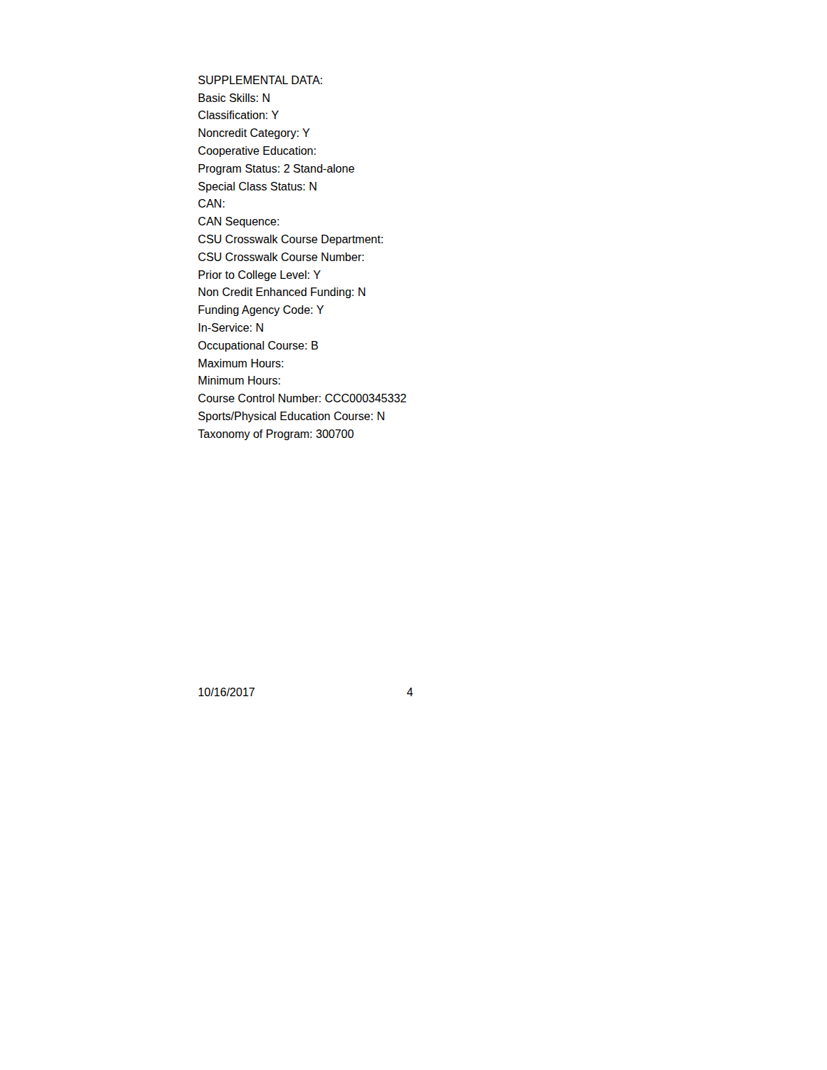SUPPLEMENTAL DATA:
Basic Skills: N
Classification: Y
Noncredit Category: Y
Cooperative Education:
Program Status: 2 Stand-alone
Special Class Status: N
CAN:
CAN Sequence:
CSU Crosswalk Course Department:
CSU Crosswalk Course Number:
Prior to College Level: Y
Non Credit Enhanced Funding: N
Funding Agency Code: Y
In-Service: N
Occupational Course: B
Maximum Hours:
Minimum Hours:
Course Control Number: CCC000345332
Sports/Physical Education Course: N
Taxonomy of Program: 300700
10/16/2017 4